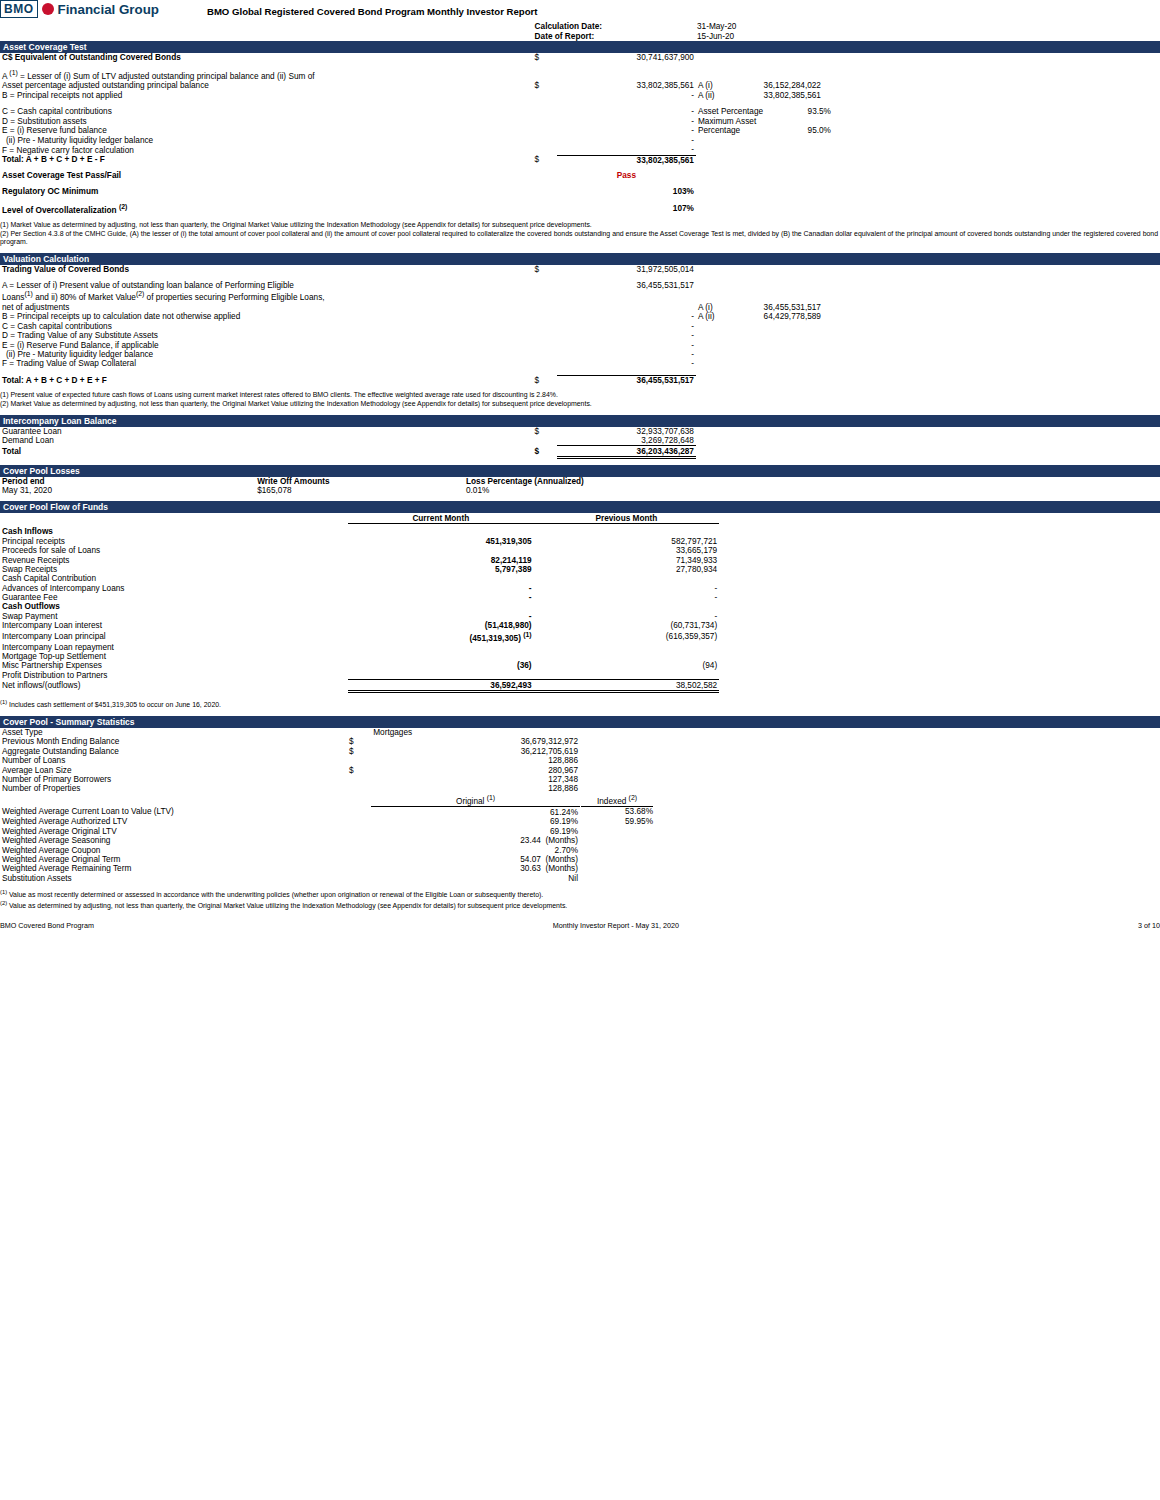BMO Financial Group
BMO Global Registered Covered Bond Program Monthly Investor Report
| | Calculation Date: | 31-May-20 | |
| | Date of Report: | 15-Jun-20 | |
Asset Coverage Test
| C$ Equivalent of Outstanding Covered Bonds | $ | 30,741,637,900 | |
| A (1) = Lesser of (i) Sum of LTV adjusted outstanding principal balance and (ii) Sum of | | | |
| Asset percentage adjusted outstanding principal balance | $ | 33,802,385,561 | / A (i) / 36,152,284,022 / |
| B = Principal receipts not applied | | - | / A (ii) / 33,802,385,561 / |
| C = Cash capital contributions | | - | / Asset Percentage / 93.5% / |
| D = Substitution assets | | - | / Maximum Asset / / |
| E = (i) Reserve fund balance | | - | / Percentage / 95.0% / |
| (ii) Pre - Maturity liquidity ledger balance | | - | |
| F = Negative carry factor calculation | | - | |
| Total: A + B + C + D + E - F | $ | 33,802,385,561 | |
| Asset Coverage Test Pass/Fail | | Pass | |
| Regulatory OC Minimum | | 103% | |
| Level of Overcollateralization (2) | | 107% | |
(1) Market Value as determined by adjusting, not less than quarterly, the Original Market Value utilizing the Indexation Methodology (see Appendix for details) for subsequent price developments.
(2) Per Section 4.3.8 of the CMHC Guide, (A) the lesser of (i) the total amount of cover pool collateral and (ii) the amount of cover pool collateral required to collateralize the covered bonds outstanding and ensure the Asset Coverage Test is met, divided by (B) the Canadian dollar equivalent of the principal amount of covered bonds outstanding under the registered covered bond program.
Valuation Calculation
| Trading Value of Covered Bonds | $ | 31,972,505,014 | |
| A = Lesser of i) Present value of outstanding loan balance of Performing Eligible | | 36,455,531,517 | |
| Loans (1) and ii) 80% of Market Value (2) of properties securing Performing Eligible Loans, | | | |
| net of adjustments | | | / A (i) / 36,455,531,517 / |
| B = Principal receipts up to calculation date not otherwise applied | | - | / A (ii) / 64,429,778,589 / |
| C = Cash capital contributions | | - | |
| D = Trading Value of any Substitute Assets | | - | |
| E = (i) Reserve Fund Balance, if applicable | | - | |
| (ii) Pre - Maturity liquidity ledger balance | | - | |
| F = Trading Value of Swap Collateral | | - | |
| Total: A + B + C + D + E + F | $ | 36,455,531,517 | |
(1) Present value of expected future cash flows of Loans using current market interest rates offered to BMO clients. The effective weighted average rate used for discounting is 2.84%.
(2) Market Value as determined by adjusting, not less than quarterly, the Original Market Value utilizing the Indexation Methodology (see Appendix for details) for subsequent price developments.
Intercompany Loan Balance
| Guarantee Loan | $ | 32,933,707,638 | |
| Demand Loan | | 3,269,728,648 | |
| Total | $ | 36,203,436,287 | |
Cover Pool Losses
| Period end | Write Off Amounts | Loss Percentage (Annualized) | |
| May 31, 2020 | $165,078 | 0.01% | |
Cover Pool Flow of Funds
| | Current Month | Previous Month | |
| Cash Inflows | | | |
| Principal receipts | 451,319,305 | 582,797,721 | |
| Proceeds for sale of Loans | | 33,665,179 | |
| Revenue Receipts | 82,214,119 | 71,349,933 | |
| Swap Receipts | 5,797,389 | 27,780,934 | |
| Cash Capital Contribution | | | |
| Advances of Intercompany Loans | - | - | |
| Guarantee Fee | - | - | |
| Cash Outflows | | | |
| Swap Payment | - | - | |
| Intercompany Loan interest | (51,418,980) | (60,731,734) | |
| Intercompany Loan principal | (451,319,305) (1) | (616,359,357) | |
| Intercompany Loan repayment | | | |
| Mortgage Top-up Settlement | | | |
| Misc Partnership Expenses | (36) | (94) | |
| Profit Distribution to Partners | | | |
| Net inflows/(outflows) | 36,592,493 | 38,502,582 | |
(1) Includes cash settlement of $451,319,305 to occur on June 16, 2020.
Cover Pool - Summary Statistics
| Asset Type | | Mortgages | |
| Previous Month Ending Balance | $ | 36,679,312,972 | |
| Aggregate Outstanding Balance | $ | 36,212,705,619 | |
| Number of Loans | | 128,886 | |
| Average Loan Size | $ | 280,967 | |
| Number of Primary Borrowers | | 127,348 | |
| Number of Properties | | 128,886 | |
| | | Original (1) | / Indexed (2) / / |
| Weighted Average Current Loan to Value (LTV) | | 61.24% | / 53.68% / / |
| Weighted Average Authorized LTV | | 69.19% | / 59.95% / / |
| Weighted Average Original LTV | | 69.19% | |
| Weighted Average Seasoning | | 23.44 (Months) | |
| Weighted Average Coupon | | 2.70% | |
| Weighted Average Original Term | | 54.07 (Months) | |
| Weighted Average Remaining Term | | 30.63 (Months) | |
| Substitution Assets | | Nil | |
(1) Value as most recently determined or assessed in accordance with the underwriting policies (whether upon origination or renewal of the Eligible Loan or subsequently thereto).
(2) Value as determined by adjusting, not less than quarterly, the Original Market Value utilizing the Indexation Methodology (see Appendix for details) for subsequent price developments.
BMO Covered Bond Program
Monthly Investor Report - May 31, 2020
3 of 10